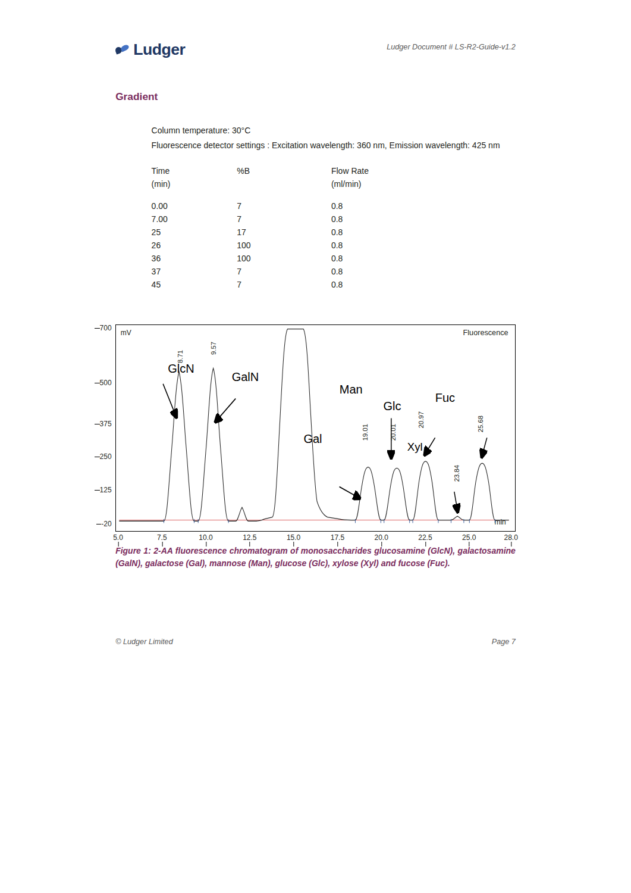Ludger
Ludger Document # LS-R2-Guide-v1.2
Gradient
Column temperature: 30°C
Fluorescence detector settings : Excitation wavelength: 360 nm, Emission wavelength: 425 nm
| Time | %B | Flow Rate |
| --- | --- | --- |
| (min) | | (ml/min) |
| 0.00 | 7 | 0.8 |
| 7.00 | 7 | 0.8 |
| 25 | 17 | 0.8 |
| 26 | 100 | 0.8 |
| 36 | 100 | 0.8 |
| 37 | 7 | 0.8 |
| 45 | 7 | 0.8 |
Fluorescence mV min
700 500 375 250 125 -20
5.0 7.5 10.0 12.5 15.0 17.5 20.0 22.5 25.0 28.0
GlcN GalN Man Glc Fuc Gal Xyl 8.71 9.57 19.01 20.01 20.97 23.84 25.68
Figure 1: 2-AA fluorescence chromatogram of monosaccharides glucosamine (GlcN), galactosamine (GalN), galactose (Gal), mannose (Man), glucose (Glc), xylose (Xyl) and fucose (Fuc).
© Ludger Limited Page 7